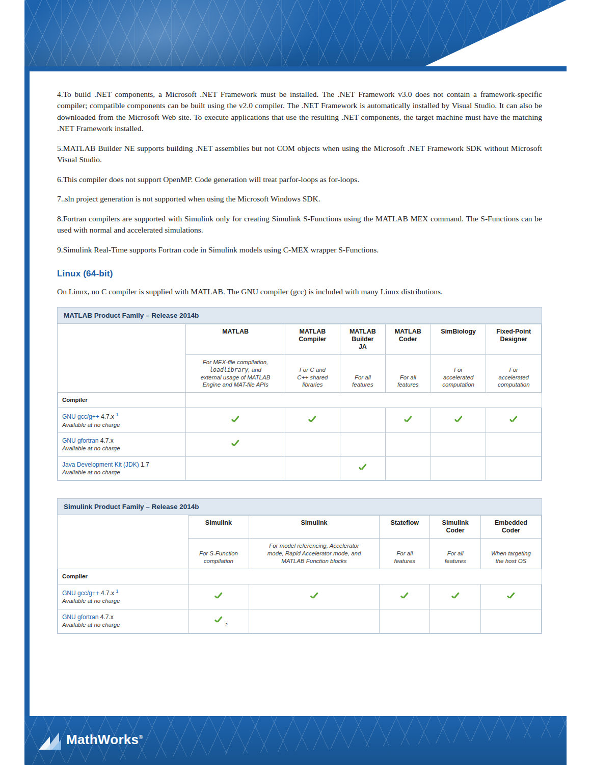4.To build .NET components, a Microsoft .NET Framework must be installed. The .NET Framework v3.0 does not contain a framework-specific compiler; compatible components can be built using the v2.0 compiler. The .NET Framework is automatically installed by Visual Studio. It can also be downloaded from the Microsoft Web site. To execute applications that use the resulting .NET components, the target machine must have the matching .NET Framework installed.
5.MATLAB Builder NE supports building .NET assemblies but not COM objects when using the Microsoft .NET Framework SDK without Microsoft Visual Studio.
6.This compiler does not support OpenMP. Code generation will treat parfor-loops as for-loops.
7..sln project generation is not supported when using the Microsoft Windows SDK.
8.Fortran compilers are supported with Simulink only for creating Simulink S-Functions using the MATLAB MEX command. The S-Functions can be used with normal and accelerated simulations.
9.Simulink Real-Time supports Fortran code in Simulink models using C-MEX wrapper S-Functions.
Linux (64-bit)
On Linux, no C compiler is supplied with MATLAB. The GNU compiler (gcc) is included with many Linux distributions.
MATLAB Product Family – Release 2014b
| | MATLAB | MATLAB Compiler | MATLAB Builder JA | MATLAB Coder | SimBiology | Fixed-Point Designer |
| --- | --- | --- | --- | --- | --- | --- |
| For MEX-file compilation, loadlibrary , and external usage of MATLAB Engine and MAT-file APIs | For C and C++ shared libraries | For all features | For all features | For accelerated computation | For accelerated computation |
| Compiler | |
| GNU gcc/g++ 4.7.x 1 Available at no charge | | | | | | |
| GNU gfortran 4.7.x Available at no charge | | | | | | |
| Java Development Kit (JDK) 1.7 Available at no charge | | | | | | |
Simulink Product Family – Release 2014b
| | Simulink | Simulink | Stateflow | Simulink Coder | Embedded Coder |
| --- | --- | --- | --- | --- | --- |
| For S-Function compilation | For model referencing, Accelerator mode, Rapid Accelerator mode, and MATLAB Function blocks | For all features | For all features | When targeting the host OS |
| Compiler | |
| GNU gcc/g++ 4.7.x 1 Available at no charge | | | | | |
| GNU gfortran 4.7.x Available at no charge | 2 | | | | |
MathWorks®